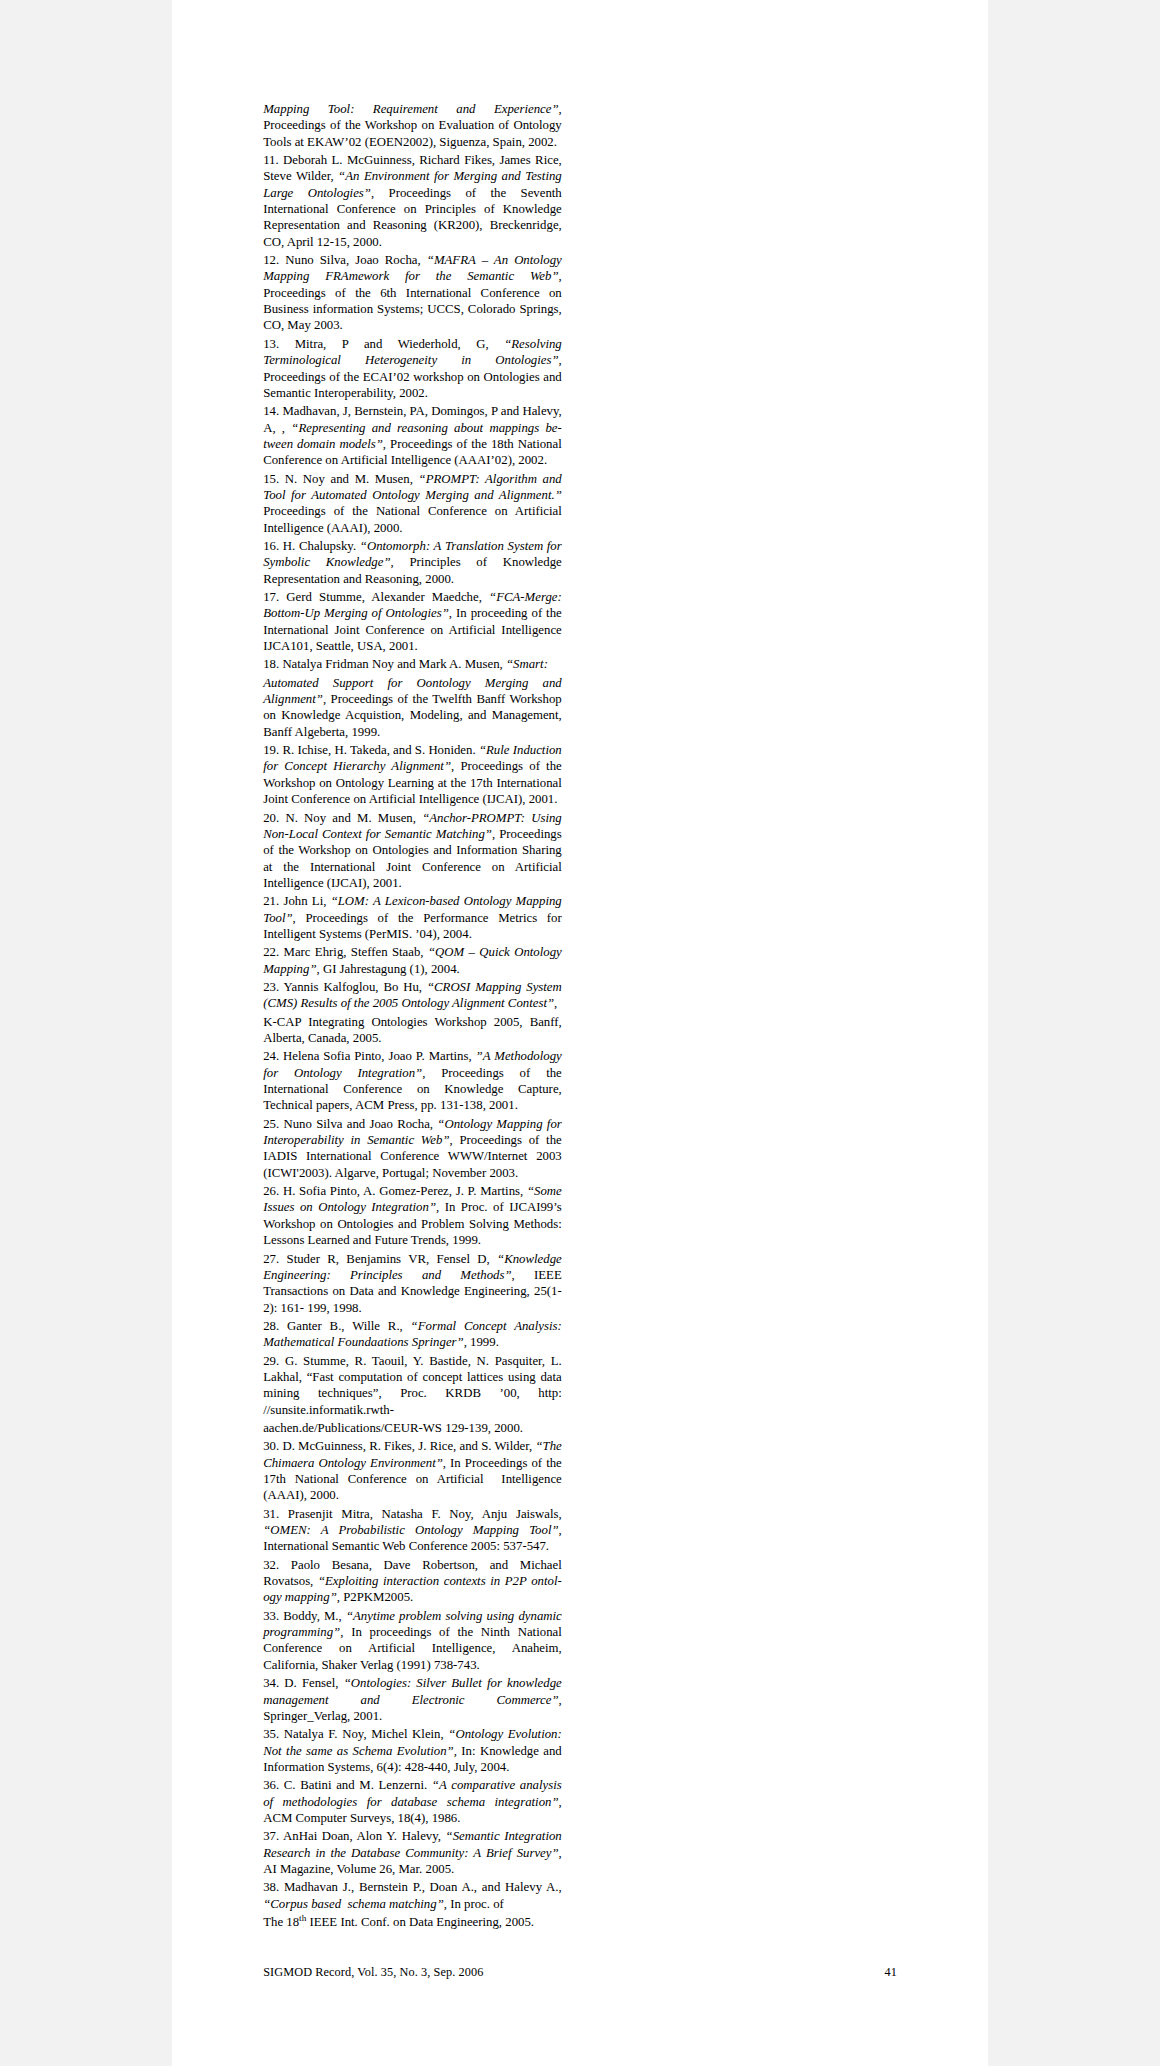Mapping Tool: Requirement and Experience”, Proceedings of the Workshop on Evaluation of Ontology Tools at EKAW’02 (EOEN2002), Siguenza, Spain, 2002.
11. Deborah L. McGuinness, Richard Fikes, James Rice, Steve Wilder, “An Environment for Merging and Testing Large Ontologies”, Proceedings of the Seventh International Conference on Principles of Knowledge Representation and Reasoning (KR200), Breckenridge, CO, April 12-15, 2000.
12. Nuno Silva, Joao Rocha, “MAFRA – An Ontology Mapping FRAmework for the Semantic Web”, Proceedings of the 6th International Conference on Business information Systems; UCCS, Colorado Springs, CO, May 2003.
13. Mitra, P and Wiederhold, G, “Resolving Terminological Heterogeneity in Ontologies”, Proceedings of the ECAI’02 workshop on Ontologies and Semantic Interoperability, 2002.
14. Madhavan, J, Bernstein, PA, Domingos, P and Halevy, A, , “Representing and reasoning about mappings between domain models”, Proceedings of the 18th National Conference on Artificial Intelligence (AAAI’02), 2002.
15. N. Noy and M. Musen, “PROMPT: Algorithm and Tool for Automated Ontology Merging and Alignment.” Proceedings of the National Conference on Artificial Intelligence (AAAI), 2000.
16. H. Chalupsky. “Ontomorph: A Translation System for Symbolic Knowledge”, Principles of Knowledge Representation and Reasoning, 2000.
17. Gerd Stumme, Alexander Maedche, “FCA-Merge: Bottom-Up Merging of Ontologies”, In proceeding of the International Joint Conference on Artificial Intelligence IJCA101, Seattle, USA, 2001.
18. Natalya Fridman Noy and Mark A. Musen, “Smart:
Automated Support for Oontology Merging and Alignment”, Proceedings of the Twelfth Banff Workshop on Knowledge Acquistion, Modeling, and Management, Banff Algeberta, 1999.
19. R. Ichise, H. Takeda, and S. Honiden. “Rule Induction for Concept Hierarchy Alignment”, Proceedings of the Workshop on Ontology Learning at the 17th International Joint Conference on Artificial Intelligence (IJCAI), 2001.
20. N. Noy and M. Musen, “Anchor-PROMPT: Using Non-Local Context for Semantic Matching”, Proceedings of the Workshop on Ontologies and Information Sharing at the International Joint Conference on Artificial Intelligence (IJCAI), 2001.
21. John Li, “LOM: A Lexicon-based Ontology Mapping Tool”, Proceedings of the Performance Metrics for Intelligent Systems (PerMIS. ’04), 2004.
22. Marc Ehrig, Steffen Staab, “QOM – Quick Ontology Mapping”, GI Jahrestagung (1), 2004.
23. Yannis Kalfoglou, Bo Hu, “CROSI Mapping System (CMS) Results of the 2005 Ontology Alignment Contest”,
K-CAP Integrating Ontologies Workshop 2005, Banff, Alberta, Canada, 2005.
24. Helena Sofia Pinto, Joao P. Martins, ”A Methodology for Ontology Integration”, Proceedings of the International Conference on Knowledge Capture, Technical papers, ACM Press, pp. 131-138, 2001.
25. Nuno Silva and Joao Rocha, “Ontology Mapping for Interoperability in Semantic Web”, Proceedings of the IADIS International Conference WWW/Internet 2003 (ICWI'2003). Algarve, Portugal; November 2003.
26. H. Sofia Pinto, A. Gomez-Perez, J. P. Martins, “Some Issues on Ontology Integration”, In Proc. of IJCAI99’s Workshop on Ontologies and Problem Solving Methods: Lessons Learned and Future Trends, 1999.
27. Studer R, Benjamins VR, Fensel D, “Knowledge Engineering: Principles and Methods”, IEEE Transactions on Data and Knowledge Engineering, 25(1-2): 161- 199, 1998.
28. Ganter B., Wille R., “Formal Concept Analysis: Mathematical Foundaations Springer”, 1999.
29. G. Stumme, R. Taouil, Y. Bastide, N. Pasquiter, L. Lakhal, “Fast computation of concept lattices using data mining techniques”, Proc. KRDB ’00, http: //sunsite.informatik.rwth-
aachen.de/Publications/CEUR-WS 129-139, 2000.
30. D. McGuinness, R. Fikes, J. Rice, and S. Wilder, “The Chimaera Ontology Environment”, In Proceedings of the 17th National Conference on Artificial Intelligence (AAAI), 2000.
31. Prasenjit Mitra, Natasha F. Noy, Anju Jaiswals, “OMEN: A Probabilistic Ontology Mapping Tool”, International Semantic Web Conference 2005: 537-547.
32. Paolo Besana, Dave Robertson, and Michael Rovatsos, “Exploiting interaction contexts in P2P ontology mapping”, P2PKM2005.
33. Boddy, M., “Anytime problem solving using dynamic programming”, In proceedings of the Ninth National Conference on Artificial Intelligence, Anaheim, California, Shaker Verlag (1991) 738-743.
34. D. Fensel, “Ontologies: Silver Bullet for knowledge management and Electronic Commerce”, Springer_Verlag, 2001.
35. Natalya F. Noy, Michel Klein, “Ontology Evolution: Not the same as Schema Evolution”, In: Knowledge and Information Systems, 6(4): 428-440, July, 2004.
36. C. Batini and M. Lenzerni. “A comparative analysis of methodologies for database schema integration”, ACM Computer Surveys, 18(4), 1986.
37. AnHai Doan, Alon Y. Halevy, “Semantic Integration Research in the Database Community: A Brief Survey”, AI Magazine, Volume 26, Mar. 2005.
38. Madhavan J., Bernstein P., Doan A., and Halevy A., “Corpus based schema matching”, In proc. of
The 18th IEEE Int. Conf. on Data Engineering, 2005.
SIGMOD Record, Vol. 35, No. 3, Sep. 2006
41